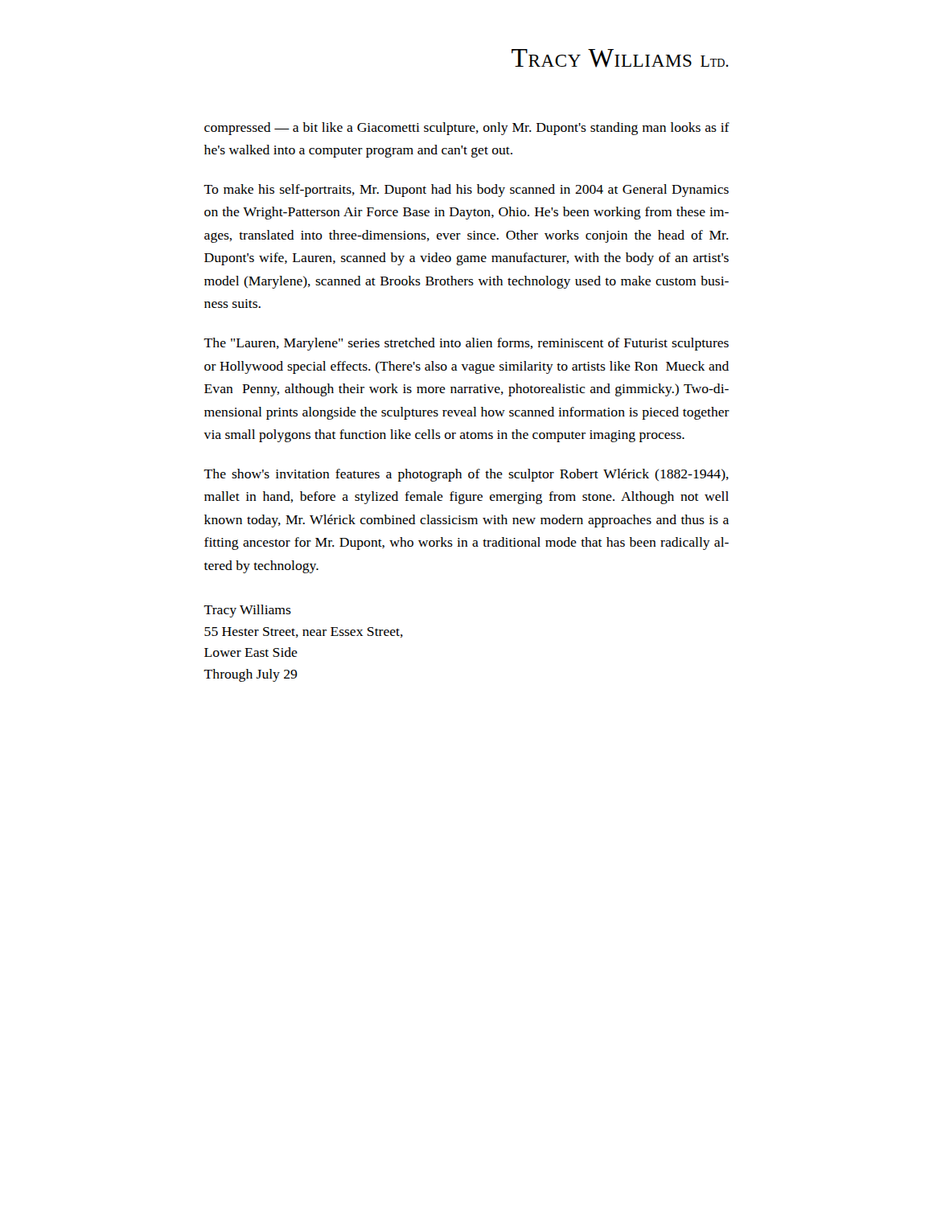Tracy Williams Ltd.
compressed — a bit like a Giacometti sculpture, only Mr. Dupont's standing man looks as if he's walked into a computer program and can't get out.
To make his self-portraits, Mr. Dupont had his body scanned in 2004 at General Dynamics on the Wright-Patterson Air Force Base in Dayton, Ohio. He's been working from these images, translated into three-dimensions, ever since. Other works conjoin the head of Mr. Dupont's wife, Lauren, scanned by a video game manufacturer, with the body of an artist's model (Marylene), scanned at Brooks Brothers with technology used to make custom business suits.
The "Lauren, Marylene" series stretched into alien forms, reminiscent of Futurist sculptures or Hollywood special effects. (There's also a vague similarity to artists like Ron Mueck and Evan Penny, although their work is more narrative, photorealistic and gimmicky.) Two-dimensional prints alongside the sculptures reveal how scanned information is pieced together via small polygons that function like cells or atoms in the computer imaging process.
The show's invitation features a photograph of the sculptor Robert Wlérick (1882-1944), mallet in hand, before a stylized female figure emerging from stone. Although not well known today, Mr. Wlérick combined classicism with new modern approaches and thus is a fitting ancestor for Mr. Dupont, who works in a traditional mode that has been radically altered by technology.
Tracy Williams
55 Hester Street, near Essex Street,
Lower East Side
Through July 29